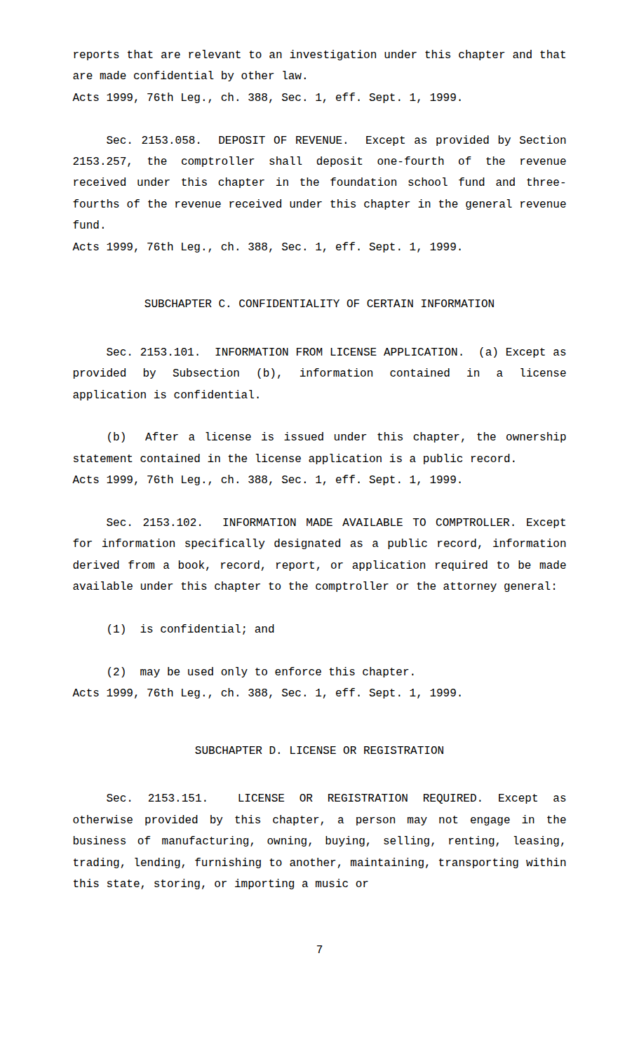reports that are relevant to an investigation under this chapter and that are made confidential by other law.
Acts 1999, 76th Leg., ch. 388, Sec. 1, eff. Sept. 1, 1999.
Sec. 2153.058. DEPOSIT OF REVENUE. Except as provided by Section 2153.257, the comptroller shall deposit one-fourth of the revenue received under this chapter in the foundation school fund and three-fourths of the revenue received under this chapter in the general revenue fund.
Acts 1999, 76th Leg., ch. 388, Sec. 1, eff. Sept. 1, 1999.
SUBCHAPTER C. CONFIDENTIALITY OF CERTAIN INFORMATION
Sec. 2153.101. INFORMATION FROM LICENSE APPLICATION. (a) Except as provided by Subsection (b), information contained in a license application is confidential.
(b) After a license is issued under this chapter, the ownership statement contained in the license application is a public record.
Acts 1999, 76th Leg., ch. 388, Sec. 1, eff. Sept. 1, 1999.
Sec. 2153.102. INFORMATION MADE AVAILABLE TO COMPTROLLER. Except for information specifically designated as a public record, information derived from a book, record, report, or application required to be made available under this chapter to the comptroller or the attorney general:
(1) is confidential; and
(2) may be used only to enforce this chapter.
Acts 1999, 76th Leg., ch. 388, Sec. 1, eff. Sept. 1, 1999.
SUBCHAPTER D. LICENSE OR REGISTRATION
Sec. 2153.151. LICENSE OR REGISTRATION REQUIRED. Except as otherwise provided by this chapter, a person may not engage in the business of manufacturing, owning, buying, selling, renting, leasing, trading, lending, furnishing to another, maintaining, transporting within this state, storing, or importing a music or
7